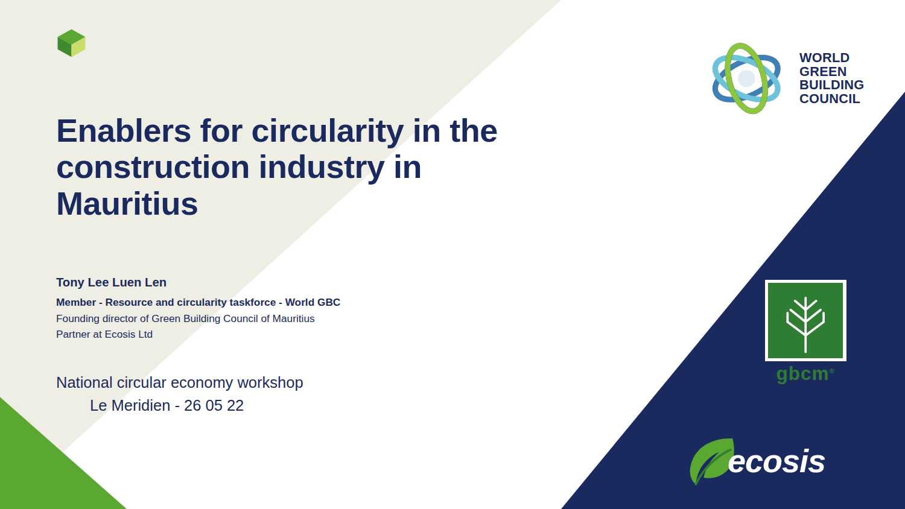Enablers for circularity in the construction industry in Mauritius
Tony Lee Luen Len
Member - Resource and circularity taskforce - World GBC
Founding director of Green Building Council of Mauritius
Partner at Ecosis Ltd
National circular economy workshop Le Meridien - 26 05 22
WORLD
GREEN
BUILDING
COUNCIL
gbcm®
ecosis